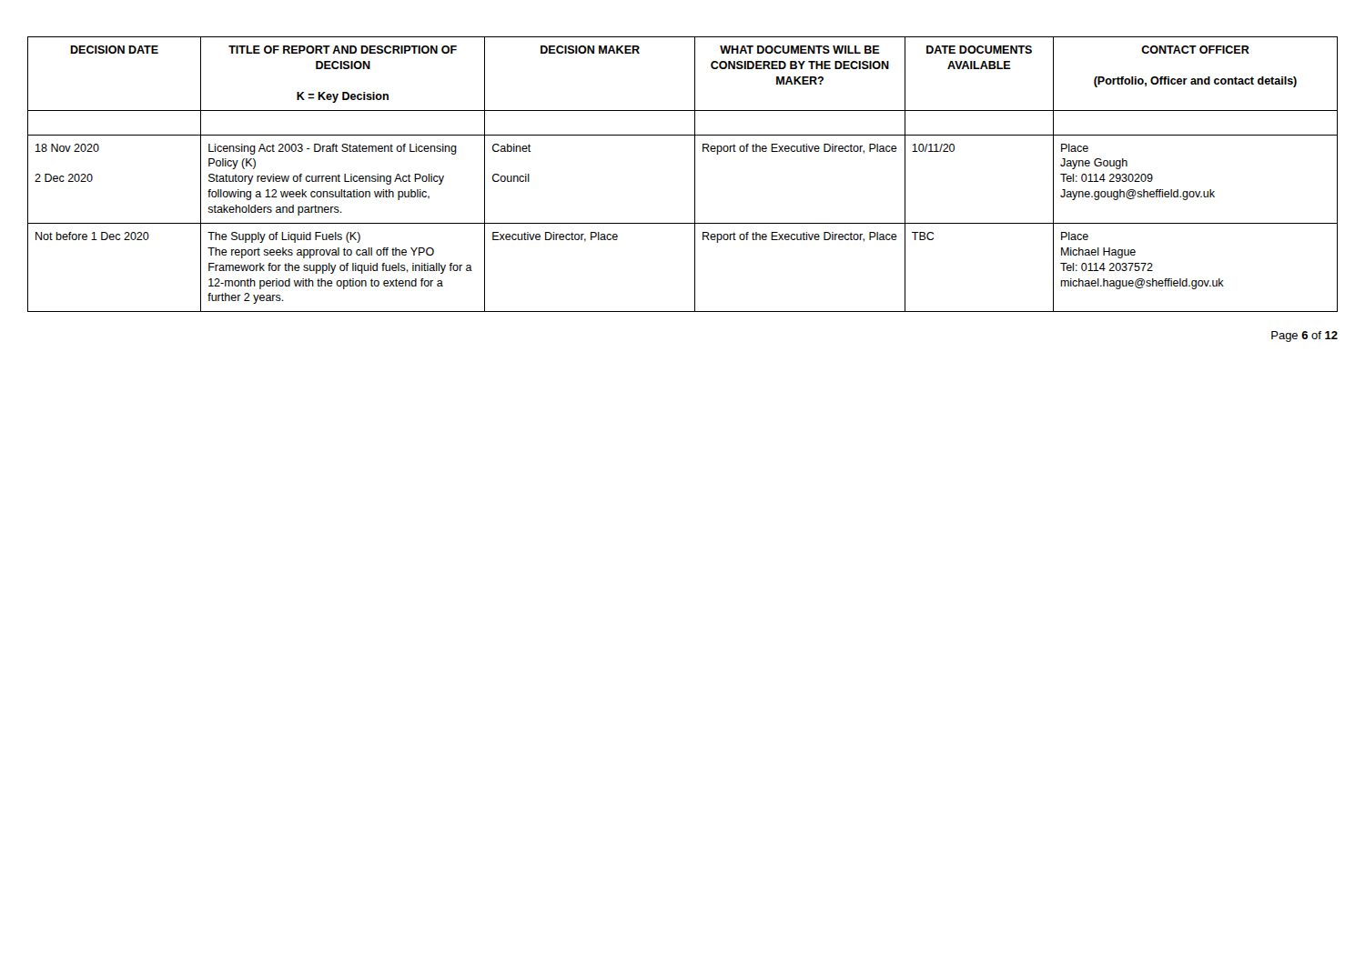| DECISION DATE | TITLE OF REPORT AND DESCRIPTION OF DECISION K = Key Decision | DECISION MAKER | WHAT DOCUMENTS WILL BE CONSIDERED BY THE DECISION MAKER? | DATE DOCUMENTS AVAILABLE | CONTACT OFFICER (Portfolio, Officer and contact details) |
| --- | --- | --- | --- | --- | --- |
| 18 Nov 2020 2 Dec 2020 | Licensing Act 2003 - Draft Statement of Licensing Policy (K) Statutory review of current Licensing Act Policy following a 12 week consultation with public, stakeholders and partners. | Cabinet Council | Report of the Executive Director, Place | 10/11/20 | Place Jayne Gough Tel: 0114 2930209 Jayne.gough@sheffield.gov.uk |
| Not before 1 Dec 2020 | The Supply of Liquid Fuels (K) The report seeks approval to call off the YPO Framework for the supply of liquid fuels, initially for a 12-month period with the option to extend for a further 2 years. | Executive Director, Place | Report of the Executive Director, Place | TBC | Place Michael Hague Tel: 0114 2037572 michael.hague@sheffield.gov.uk |
Page 6 of 12